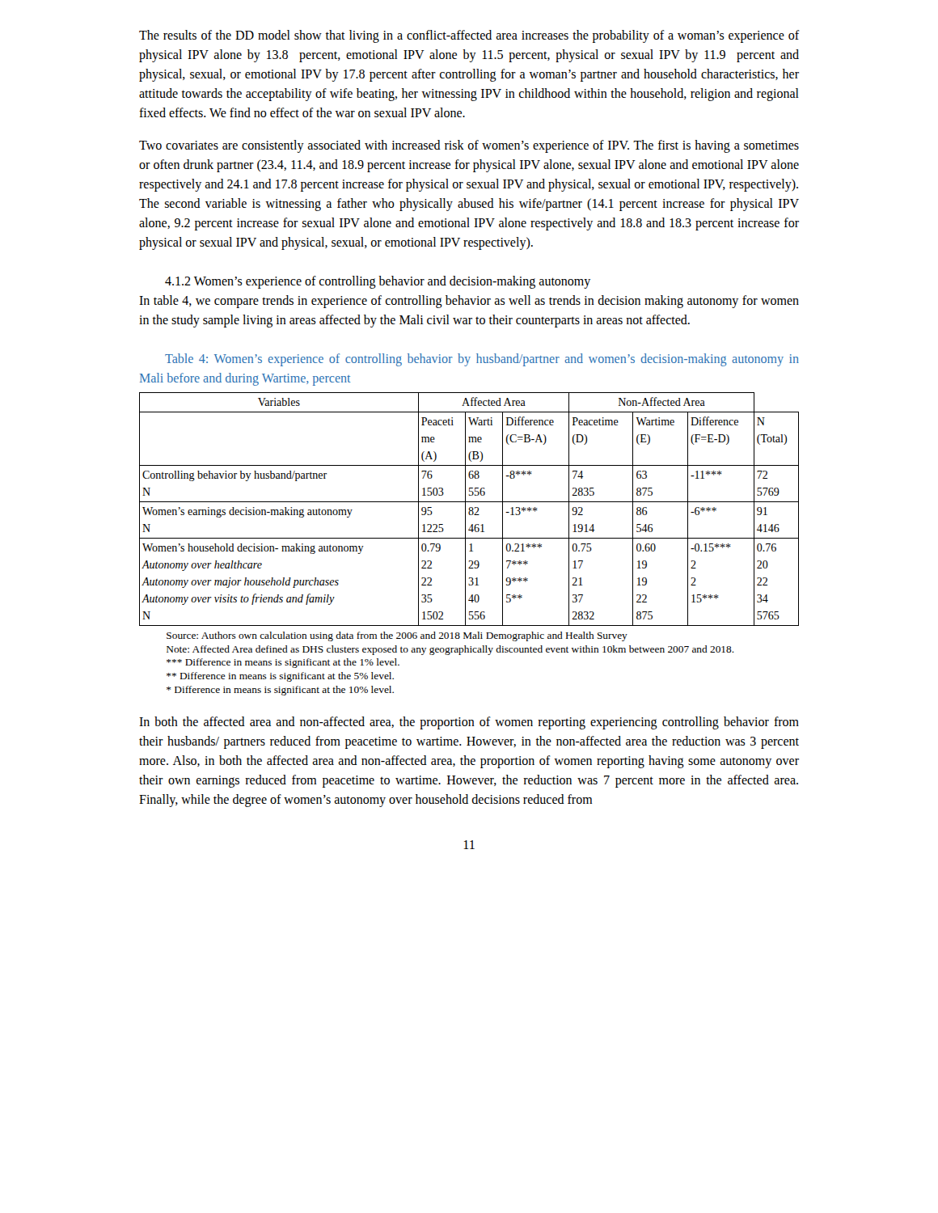The results of the DD model show that living in a conflict-affected area increases the probability of a woman’s experience of physical IPV alone by 13.8 percent, emotional IPV alone by 11.5 percent, physical or sexual IPV by 11.9 percent and physical, sexual, or emotional IPV by 17.8 percent after controlling for a woman’s partner and household characteristics, her attitude towards the acceptability of wife beating, her witnessing IPV in childhood within the household, religion and regional fixed effects. We find no effect of the war on sexual IPV alone.
Two covariates are consistently associated with increased risk of women’s experience of IPV. The first is having a sometimes or often drunk partner (23.4, 11.4, and 18.9 percent increase for physical IPV alone, sexual IPV alone and emotional IPV alone respectively and 24.1 and 17.8 percent increase for physical or sexual IPV and physical, sexual or emotional IPV, respectively). The second variable is witnessing a father who physically abused his wife/partner (14.1 percent increase for physical IPV alone, 9.2 percent increase for sexual IPV alone and emotional IPV alone respectively and 18.8 and 18.3 percent increase for physical or sexual IPV and physical, sexual, or emotional IPV respectively).
4.1.2 Women’s experience of controlling behavior and decision-making autonomy
In table 4, we compare trends in experience of controlling behavior as well as trends in decision making autonomy for women in the study sample living in areas affected by the Mali civil war to their counterparts in areas not affected.
Table 4: Women’s experience of controlling behavior by husband/partner and women’s decision-making autonomy in Mali before and during Wartime, percent
| Variables | Affected Area | Non-Affected Area | |
| --- | --- | --- | --- |
| | Peaceti me (A) | Warti me (B) | Difference (C=B-A) | Peacetime (D) | Wartime (E) | Difference (F=E-D) | N (Total) |
| Controlling behavior by husband/partner N | 76 1503 | 68 556 | -8*** | 74 2835 | 63 875 | -11*** | 72 5769 |
| Women’s earnings decision-making autonomy N | 95 1225 | 82 461 | -13*** | 92 1914 | 86 546 | -6*** | 91 4146 |
| Women’s household decision- making autonomy Autonomy over healthcare Autonomy over major household purchases Autonomy over visits to friends and family N | 0.79 22 22 35 1502 | 1 29 31 40 556 | 0.21*** 7*** 9*** 5** | 0.75 17 21 37 2832 | 0.60 19 19 22 875 | -0.15*** 2 2 15*** | 0.76 20 22 34 5765 |
Source: Authors own calculation using data from the 2006 and 2018 Mali Demographic and Health Survey
Note: Affected Area defined as DHS clusters exposed to any geographically discounted event within 10km between 2007 and 2018.
*** Difference in means is significant at the 1% level.
** Difference in means is significant at the 5% level.
* Difference in means is significant at the 10% level.
In both the affected area and non-affected area, the proportion of women reporting experiencing controlling behavior from their husbands/ partners reduced from peacetime to wartime. However, in the non-affected area the reduction was 3 percent more. Also, in both the affected area and non-affected area, the proportion of women reporting having some autonomy over their own earnings reduced from peacetime to wartime. However, the reduction was 7 percent more in the affected area. Finally, while the degree of women’s autonomy over household decisions reduced from
11